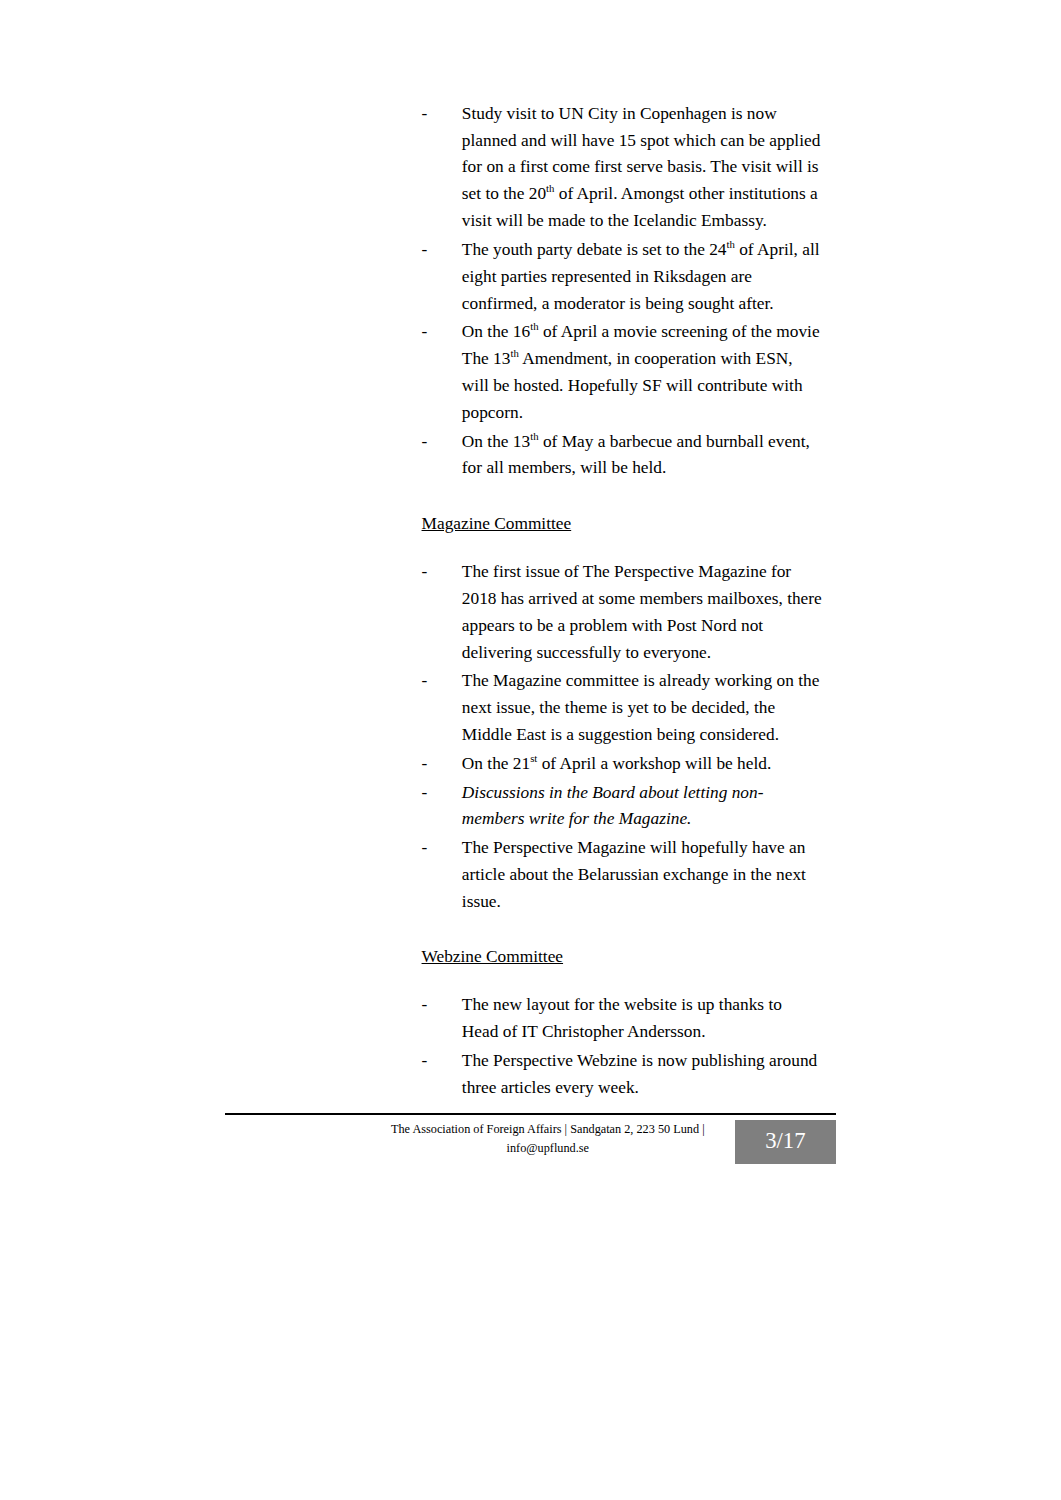Study visit to UN City in Copenhagen is now planned and will have 15 spot which can be applied for on a first come first serve basis. The visit will is set to the 20th of April. Amongst other institutions a visit will be made to the Icelandic Embassy.
The youth party debate is set to the 24th of April, all eight parties represented in Riksdagen are confirmed, a moderator is being sought after.
On the 16th of April a movie screening of the movie The 13th Amendment, in cooperation with ESN, will be hosted. Hopefully SF will contribute with popcorn.
On the 13th of May a barbecue and burnball event, for all members, will be held.
Magazine Committee
The first issue of The Perspective Magazine for 2018 has arrived at some members mailboxes, there appears to be a problem with Post Nord not delivering successfully to everyone.
The Magazine committee is already working on the next issue, the theme is yet to be decided, the Middle East is a suggestion being considered.
On the 21st of April a workshop will be held.
Discussions in the Board about letting non-members write for the Magazine.
The Perspective Magazine will hopefully have an article about the Belarussian exchange in the next issue.
Webzine Committee
The new layout for the website is up thanks to Head of IT Christopher Andersson.
The Perspective Webzine is now publishing around three articles every week.
The Association of Foreign Affairs | Sandgatan 2, 223 50 Lund | info@upflund.se
3/17